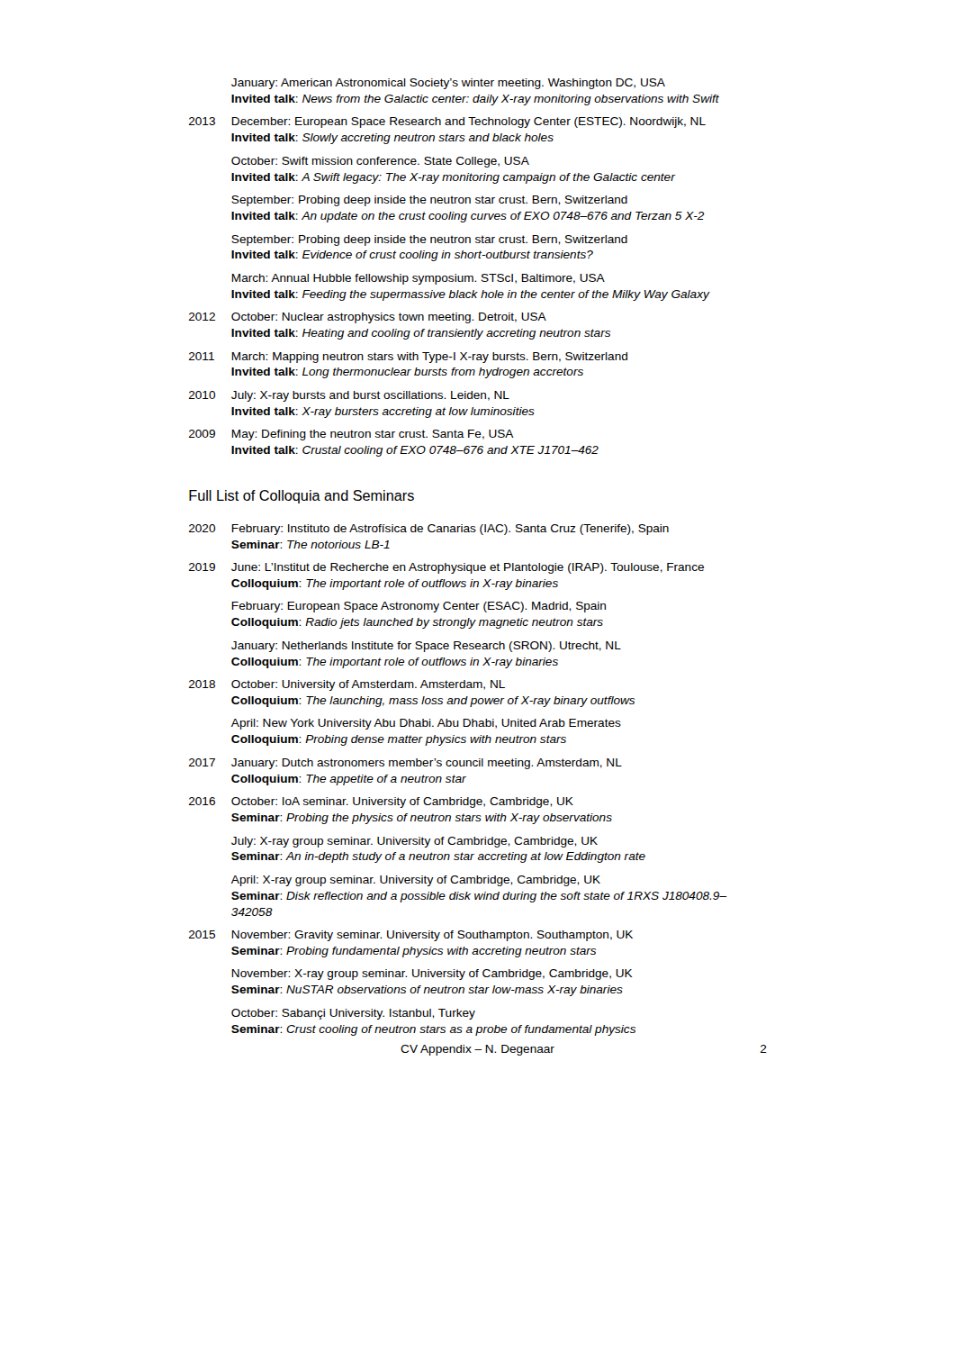January: American Astronomical Society’s winter meeting. Washington DC, USA Invited talk: News from the Galactic center: daily X-ray monitoring observations with Swift
2013
December: European Space Research and Technology Center (ESTEC). Noordwijk, NL Invited talk: Slowly accreting neutron stars and black holes
October: Swift mission conference. State College, USA Invited talk: A Swift legacy: The X-ray monitoring campaign of the Galactic center
September: Probing deep inside the neutron star crust. Bern, Switzerland Invited talk: An update on the crust cooling curves of EXO 0748–676 and Terzan 5 X-2
September: Probing deep inside the neutron star crust. Bern, Switzerland Invited talk: Evidence of crust cooling in short-outburst transients?
March: Annual Hubble fellowship symposium. STScI, Baltimore, USA Invited talk: Feeding the supermassive black hole in the center of the Milky Way Galaxy
2012
October: Nuclear astrophysics town meeting. Detroit, USA Invited talk: Heating and cooling of transiently accreting neutron stars
2011
March: Mapping neutron stars with Type-I X-ray bursts. Bern, Switzerland Invited talk: Long thermonuclear bursts from hydrogen accretors
2010
July: X-ray bursts and burst oscillations. Leiden, NL Invited talk: X-ray bursters accreting at low luminosities
2009
May: Defining the neutron star crust. Santa Fe, USA Invited talk: Crustal cooling of EXO 0748–676 and XTE J1701–462
Full List of Colloquia and Seminars
2020
February: Instituto de Astrofísica de Canarias (IAC). Santa Cruz (Tenerife), Spain Seminar: The notorious LB-1
2019
June: L’Institut de Recherche en Astrophysique et Plantologie (IRAP). Toulouse, France Colloquium: The important role of outflows in X-ray binaries
February: European Space Astronomy Center (ESAC). Madrid, Spain Colloquium: Radio jets launched by strongly magnetic neutron stars
January: Netherlands Institute for Space Research (SRON). Utrecht, NL Colloquium: The important role of outflows in X-ray binaries
2018
October: University of Amsterdam. Amsterdam, NL Colloquium: The launching, mass loss and power of X-ray binary outflows
April: New York University Abu Dhabi. Abu Dhabi, United Arab Emerates Colloquium: Probing dense matter physics with neutron stars
2017
January: Dutch astronomers member’s council meeting. Amsterdam, NL Colloquium: The appetite of a neutron star
2016
October: IoA seminar. University of Cambridge, Cambridge, UK Seminar: Probing the physics of neutron stars with X-ray observations
July: X-ray group seminar. University of Cambridge, Cambridge, UK Seminar: An in-depth study of a neutron star accreting at low Eddington rate
April: X-ray group seminar. University of Cambridge, Cambridge, UK Seminar: Disk reflection and a possible disk wind during the soft state of 1RXS J180408.9–342058
2015
November: Gravity seminar. University of Southampton. Southampton, UK Seminar: Probing fundamental physics with accreting neutron stars
November: X-ray group seminar. University of Cambridge, Cambridge, UK Seminar: NuSTAR observations of neutron star low-mass X-ray binaries
October: Sabançi University. Istanbul, Turkey Seminar: Crust cooling of neutron stars as a probe of fundamental physics
CV Appendix – N. Degenaar
2